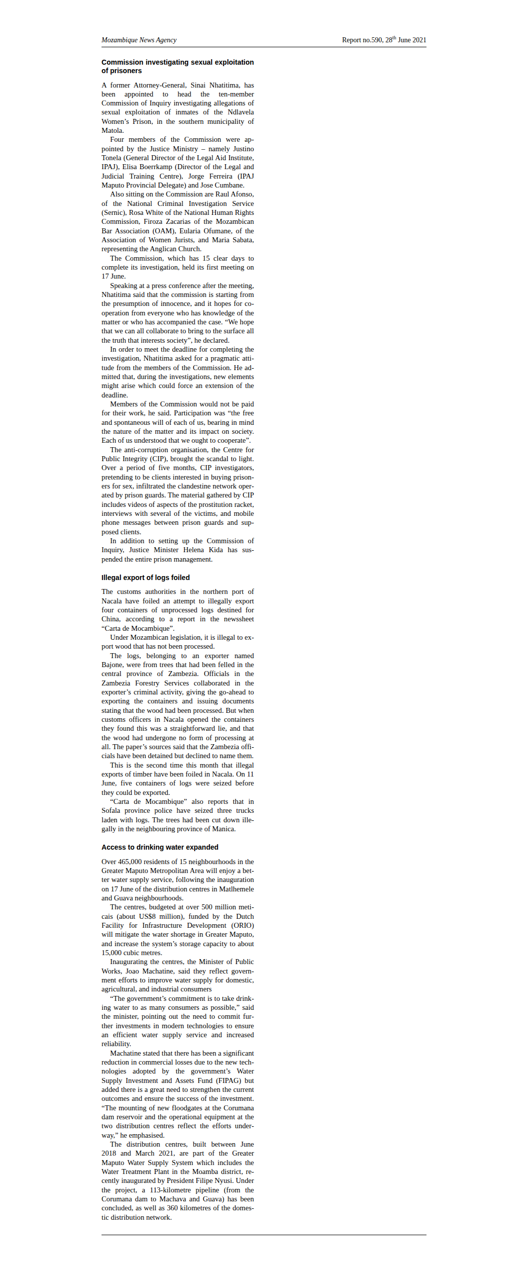Mozambique News Agency Report no.590, 28th June 2021
Commission investigating sexual exploitation of prisoners
A former Attorney-General, Sinai Nhatitima, has been appointed to head the ten-member Commission of Inquiry investigating allegations of sexual exploitation of inmates of the Ndlavela Women’s Prison, in the southern municipality of Matola.
Four members of the Commission were appointed by the Justice Ministry – namely Justino Tonela (General Director of the Legal Aid Institute, IPAJ), Elisa Boerrkamp (Director of the Legal and Judicial Training Centre), Jorge Ferreira (IPAJ Maputo Provincial Delegate) and Jose Cumbane.
Also sitting on the Commission are Raul Afonso, of the National Criminal Investigation Service (Sernic), Rosa White of the National Human Rights Commission, Firoza Zacarias of the Mozambican Bar Association (OAM), Eularia Ofumane, of the Association of Women Jurists, and Maria Sabata, representing the Anglican Church.
The Commission, which has 15 clear days to complete its investigation, held its first meeting on 17 June.
Speaking at a press conference after the meeting, Nhatitima said that the commission is starting from the presumption of innocence, and it hopes for cooperation from everyone who has knowledge of the matter or who has accompanied the case. “We hope that we can all collaborate to bring to the surface all the truth that interests society”, he declared.
In order to meet the deadline for completing the investigation, Nhatitima asked for a pragmatic attitude from the members of the Commission. He admitted that, during the investigations, new elements might arise which could force an extension of the deadline.
Members of the Commission would not be paid for their work, he said. Participation was “the free and spontaneous will of each of us, bearing in mind the nature of the matter and its impact on society. Each of us understood that we ought to cooperate”.
The anti-corruption organisation, the Centre for Public Integrity (CIP), brought the scandal to light. Over a period of five months, CIP investigators, pretending to be clients interested in buying prisoners for sex, infiltrated the clandestine network operated by prison guards. The material gathered by CIP includes videos of aspects of the prostitution racket, interviews with several of the victims, and mobile phone messages between prison guards and supposed clients.
In addition to setting up the Commission of Inquiry, Justice Minister Helena Kida has suspended the entire prison management.
Illegal export of logs foiled
The customs authorities in the northern port of Nacala have foiled an attempt to illegally export four containers of unprocessed logs destined for China, according to a report in the newssheet “Carta de Mocambique”.
Under Mozambican legislation, it is illegal to export wood that has not been processed.
The logs, belonging to an exporter named Bajone, were from trees that had been felled in the central province of Zambezia. Officials in the Zambezia Forestry Services collaborated in the exporter’s criminal activity, giving the go-ahead to exporting the containers and issuing documents stating that the wood had been processed. But when customs officers in Nacala opened the containers they found this was a straightforward lie, and that the wood had undergone no form of processing at all. The paper’s sources said that the Zambezia officials have been detained but declined to name them.
This is the second time this month that illegal exports of timber have been foiled in Nacala. On 11 June, five containers of logs were seized before they could be exported.
“Carta de Mocambique” also reports that in Sofala province police have seized three trucks laden with logs. The trees had been cut down illegally in the neighbouring province of Manica.
Access to drinking water expanded
Over 465,000 residents of 15 neighbourhoods in the Greater Maputo Metropolitan Area will enjoy a better water supply service, following the inauguration on 17 June of the distribution centres in Matlhemele and Guava neighbourhoods.
The centres, budgeted at over 500 million meticais (about US$8 million), funded by the Dutch Facility for Infrastructure Development (ORIO) will mitigate the water shortage in Greater Maputo, and increase the system’s storage capacity to about 15,000 cubic metres.
Inaugurating the centres, the Minister of Public Works, Joao Machatine, said they reflect government efforts to improve water supply for domestic, agricultural, and industrial consumers
“The government’s commitment is to take drinking water to as many consumers as possible,” said the minister, pointing out the need to commit further investments in modern technologies to ensure an efficient water supply service and increased reliability.
Machatine stated that there has been a significant reduction in commercial losses due to the new technologies adopted by the government’s Water Supply Investment and Assets Fund (FIPAG) but added there is a great need to strengthen the current outcomes and ensure the success of the investment. “The mounting of new floodgates at the Corumana dam reservoir and the operational equipment at the two distribution centres reflect the efforts underway,” he emphasised.
The distribution centres, built between June 2018 and March 2021, are part of the Greater Maputo Water Supply System which includes the Water Treatment Plant in the Moamba district, recently inaugurated by President Filipe Nyusi. Under the project, a 113-kilometre pipeline (from the Corumana dam to Machava and Guava) has been concluded, as well as 360 kilometres of the domestic distribution network.